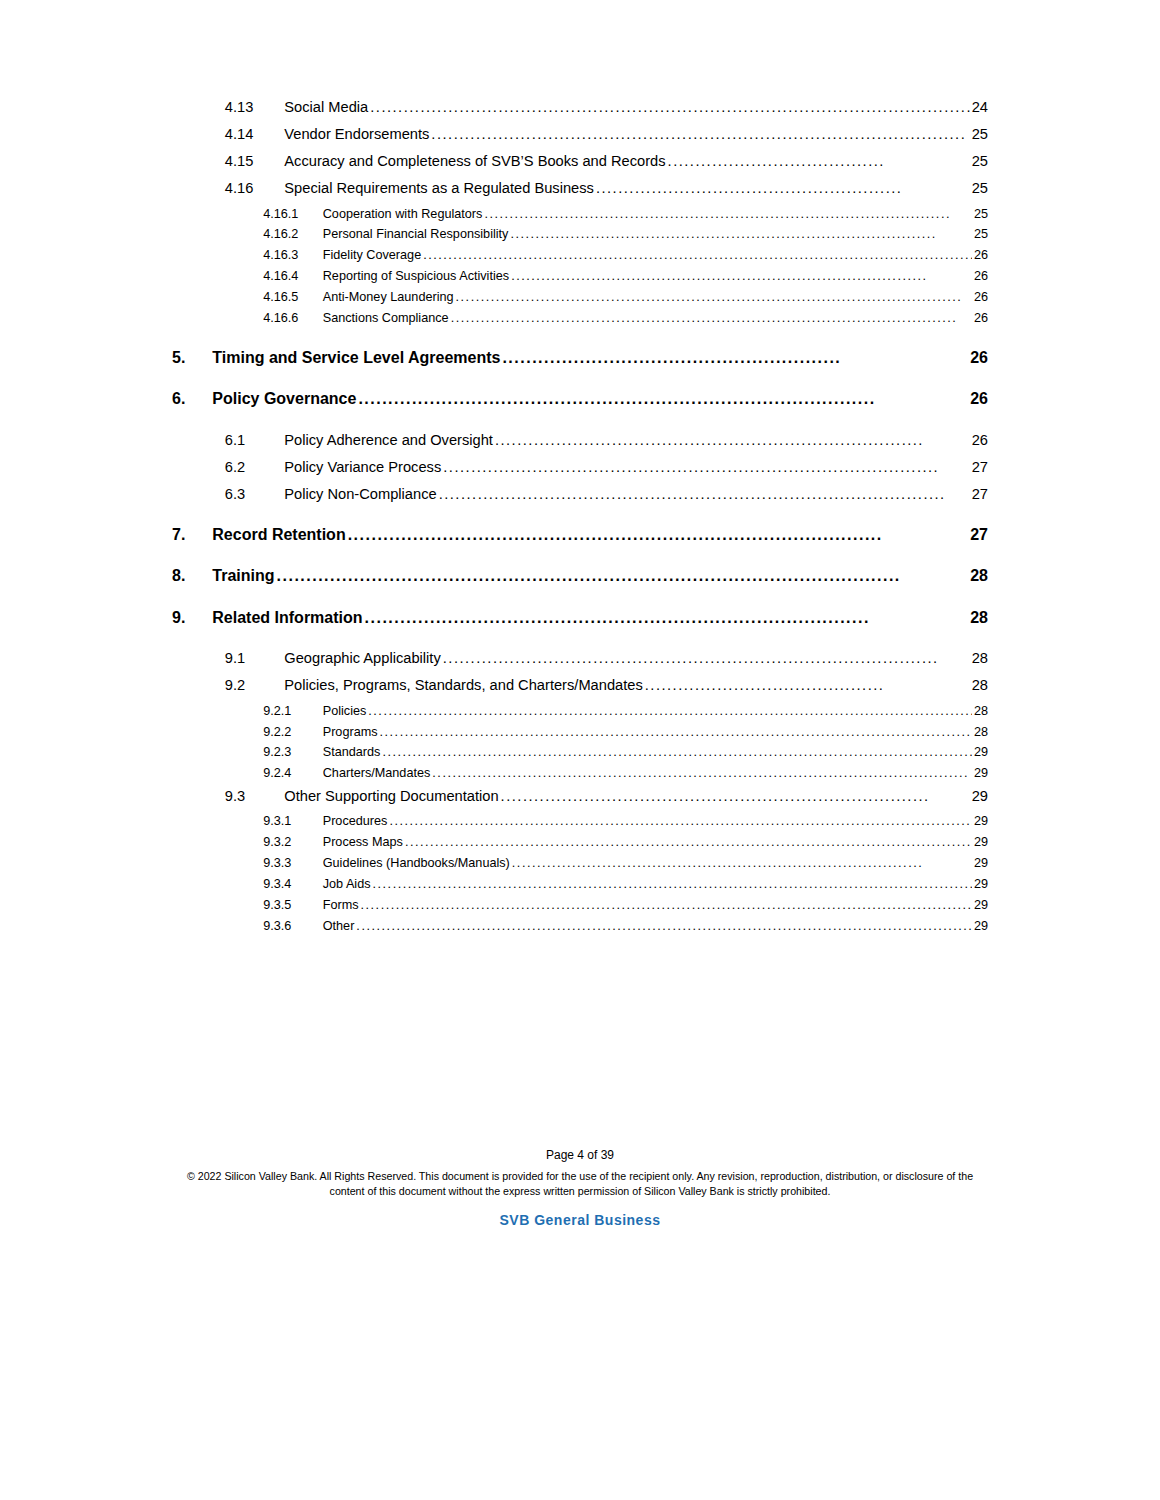4.13 Social Media ................................................................................................................ 24
4.14 Vendor Endorsements ................................................................................................ 25
4.15 Accuracy and Completeness of SVB’S Books and Records ....................................... 25
4.16 Special Requirements as a Regulated Business ....................................................... 25
4.16.1 Cooperation with Regulators ............................................................................................. 25
4.16.2 Personal Financial Responsibility ..................................................................................... 25
4.16.3 Fidelity Coverage .............................................................................................................. 26
4.16.4 Reporting of Suspicious Activities ................................................................................... 26
4.16.5 Anti-Money Laundering ..................................................................................................... 26
4.16.6 Sanctions Compliance ..................................................................................................... 26
5. Timing and Service Level Agreements ......................................................... 26
6. Policy Governance ....................................................................................... 26
6.1 Policy Adherence and Oversight ............................................................................. 26
6.2 Policy Variance Process ......................................................................................... 27
6.3 Policy Non-Compliance ........................................................................................... 27
7. Record Retention .......................................................................................... 27
8. Training ......................................................................................................... 28
9. Related Information ..................................................................................... 28
9.1 Geographic Applicability ......................................................................................... 28
9.2 Policies, Programs, Standards, and Charters/Mandates ........................................... 28
9.2.1 Policies .............................................................................................................................. 28
9.2.2 Programs ........................................................................................................................... 28
9.2.3 Standards ........................................................................................................................... 29
9.2.4 Charters/Mandates ........................................................................................................... 29
9.3 Other Supporting Documentation ............................................................................. 29
9.3.1 Procedures ......................................................................................................................... 29
9.3.2 Process Maps .................................................................................................................... 29
9.3.3 Guidelines (Handbooks/Manuals) .................................................................................. 29
9.3.4 Job Aids ............................................................................................................................. 29
9.3.5 Forms ................................................................................................................................ 29
9.3.6 Other ................................................................................................................................. 29
Page 4 of 39
© 2022 Silicon Valley Bank. All Rights Reserved. This document is provided for the use of the recipient only. Any revision, reproduction, distribution, or disclosure of the content of this document without the express written permission of Silicon Valley Bank is strictly prohibited.
SVB General Business